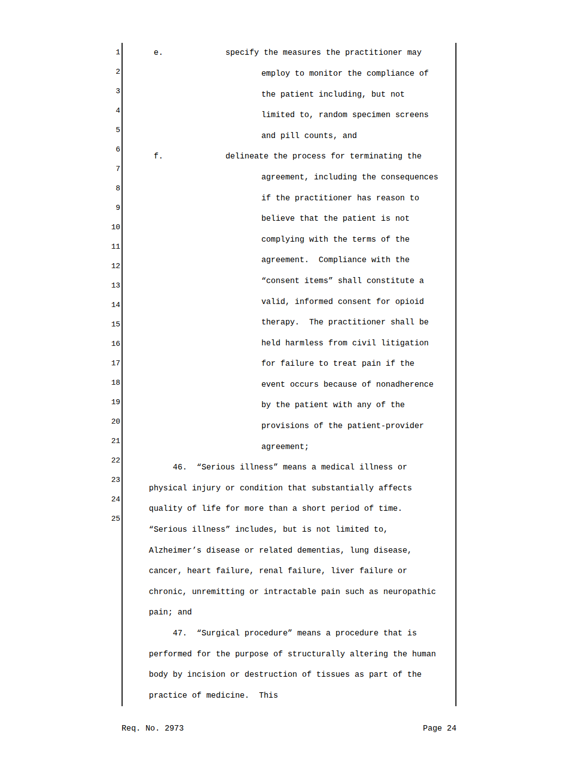1 2 3 4 5 6 7 8 9 10 11 12 13 14 15 16 17 18 19 20 21 22 23 24 25
e. specify the measures the practitioner may employ to monitor the compliance of the patient including, but not limited to, random specimen screens and pill counts, and
f. delineate the process for terminating the agreement, including the consequences if the practitioner has reason to believe that the patient is not complying with the terms of the agreement. Compliance with the “consent items” shall constitute a valid, informed consent for opioid therapy. The practitioner shall be held harmless from civil litigation for failure to treat pain if the event occurs because of nonadherence by the patient with any of the provisions of the patient-provider agreement;
46. “Serious illness” means a medical illness or physical injury or condition that substantially affects quality of life for more than a short period of time. “Serious illness” includes, but is not limited to, Alzheimer’s disease or related dementias, lung disease, cancer, heart failure, renal failure, liver failure or chronic, unremitting or intractable pain such as neuropathic pain; and
47. “Surgical procedure” means a procedure that is performed for the purpose of structurally altering the human body by incision or destruction of tissues as part of the practice of medicine. This
Req. No. 2973
Page 24